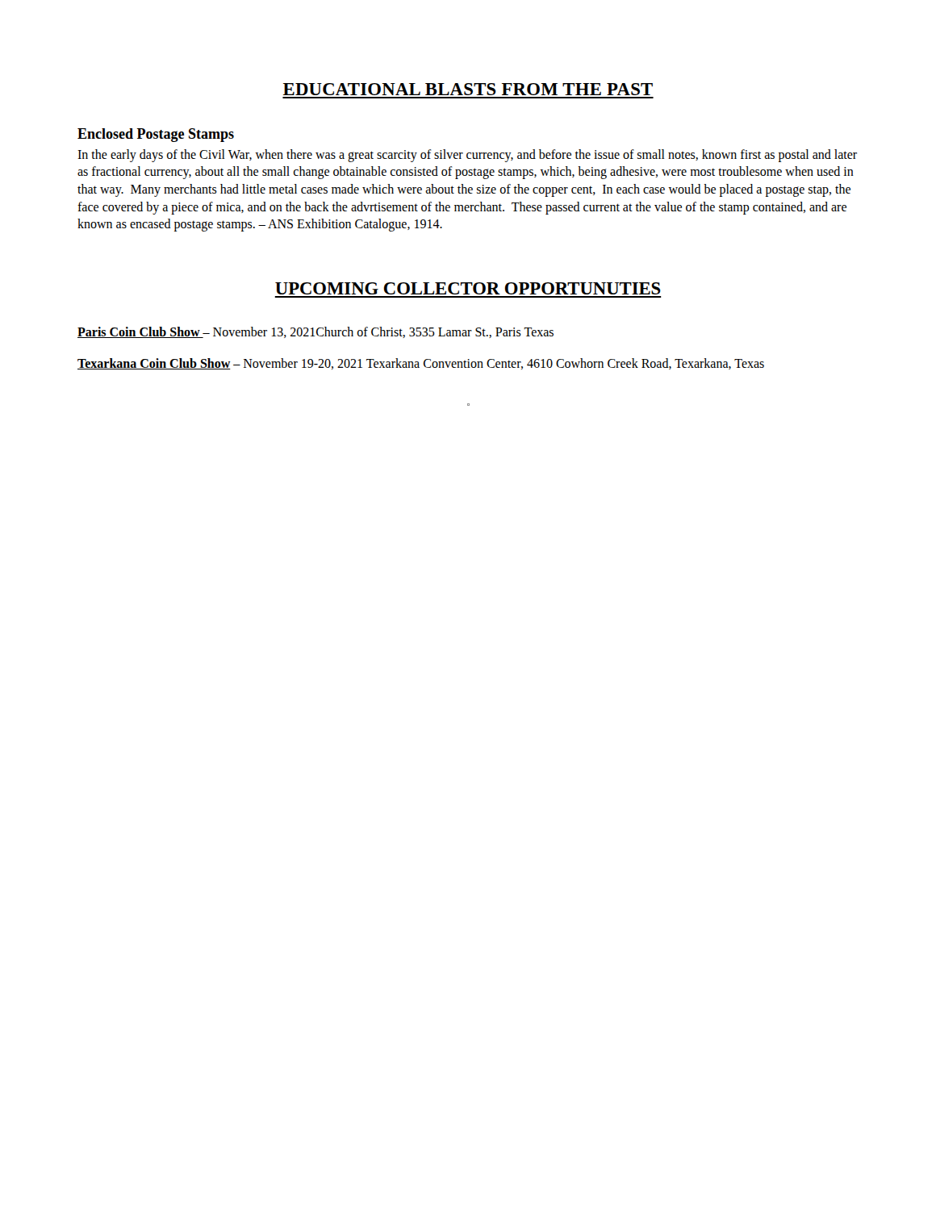EDUCATIONAL BLASTS FROM THE PAST
Enclosed Postage Stamps
In the early days of the Civil War, when there was a great scarcity of silver currency, and before the issue of small notes, known first as postal and later as fractional currency, about all the small change obtainable consisted of postage stamps, which, being adhesive, were most troublesome when used in that way. Many merchants had little metal cases made which were about the size of the copper cent, In each case would be placed a postage stap, the face covered by a piece of mica, and on the back the advrtisement of the merchant. These passed current at the value of the stamp contained, and are known as encased postage stamps. – ANS Exhibition Catalogue, 1914.
UPCOMING COLLECTOR OPPORTUNUTIES
Paris Coin Club Show – November 13, 2021Church of Christ, 3535 Lamar St., Paris Texas
Texarkana Coin Club Show – November 19-20, 2021 Texarkana Convention Center, 4610 Cowhorn Creek Road, Texarkana, Texas